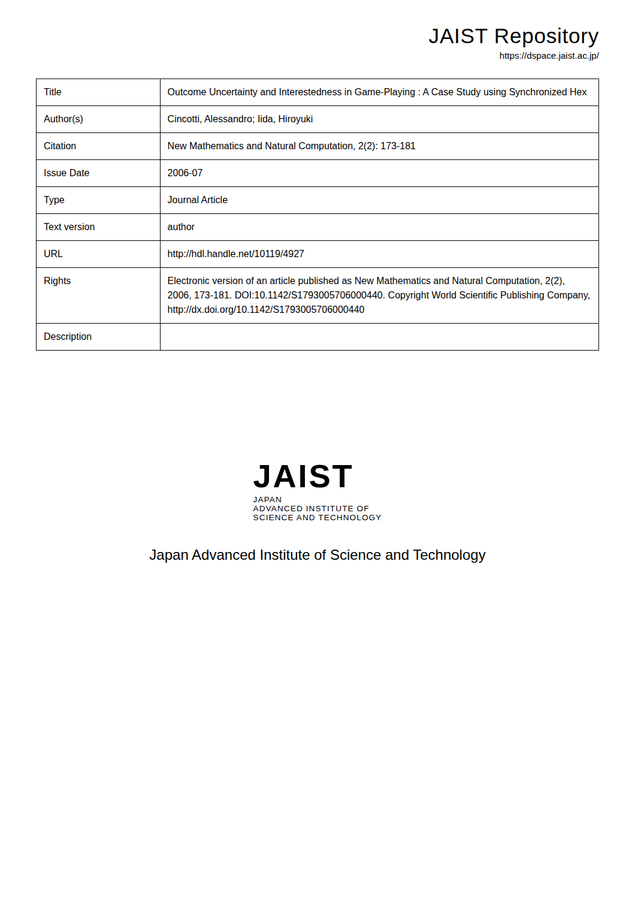JAIST Repository
https://dspace.jaist.ac.jp/
| Title | Outcome Uncertainty and Interestedness in Game-Playing : A Case Study using Synchronized Hex |
| Author(s) | Cincotti, Alessandro; Iida, Hiroyuki |
| Citation | New Mathematics and Natural Computation, 2(2): 173-181 |
| Issue Date | 2006-07 |
| Type | Journal Article |
| Text version | author |
| URL | http://hdl.handle.net/10119/4927 |
| Rights | Electronic version of an article published as New Mathematics and Natural Computation, 2(2), 2006, 173-181. DOI:10.1142/S1793005706000440. Copyright World Scientific Publishing Company, http://dx.doi.org/10.1142/S1793005706000440 |
| Description | |
JAIST
JAPAN ADVANCED INSTITUTE OF SCIENCE AND TECHNOLOGY
Japan Advanced Institute of Science and Technology